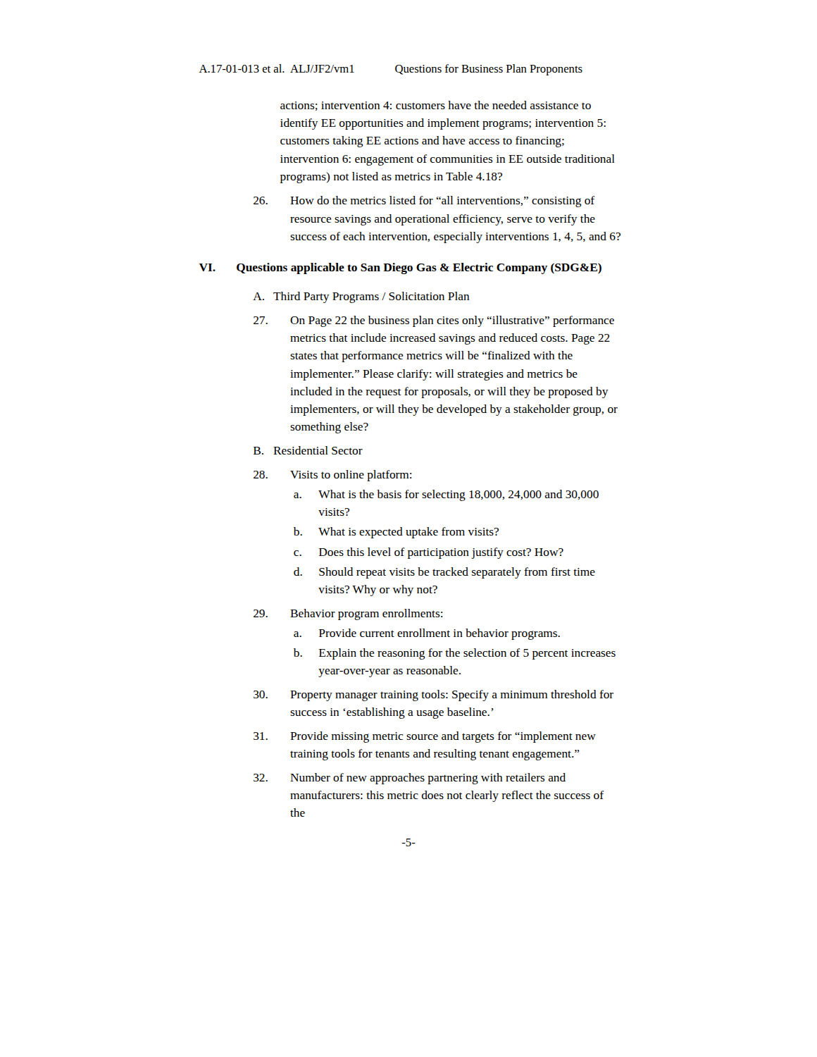A.17-01-013 et al. ALJ/JF2/vm1 Questions for Business Plan Proponents
actions; intervention 4: customers have the needed assistance to identify EE opportunities and implement programs; intervention 5: customers taking EE actions and have access to financing; intervention 6: engagement of communities in EE outside traditional programs) not listed as metrics in Table 4.18?
26. How do the metrics listed for “all interventions,” consisting of resource savings and operational efficiency, serve to verify the success of each intervention, especially interventions 1, 4, 5, and 6?
VI. Questions applicable to San Diego Gas & Electric Company (SDG&E)
A. Third Party Programs / Solicitation Plan
27. On Page 22 the business plan cites only “illustrative” performance metrics that include increased savings and reduced costs. Page 22 states that performance metrics will be “finalized with the implementer.” Please clarify: will strategies and metrics be included in the request for proposals, or will they be proposed by implementers, or will they be developed by a stakeholder group, or something else?
B. Residential Sector
28. Visits to online platform:
a. What is the basis for selecting 18,000, 24,000 and 30,000 visits?
b. What is expected uptake from visits?
c. Does this level of participation justify cost? How?
d. Should repeat visits be tracked separately from first time visits? Why or why not?
29. Behavior program enrollments:
a. Provide current enrollment in behavior programs.
b. Explain the reasoning for the selection of 5 percent increases year-over-year as reasonable.
30. Property manager training tools: Specify a minimum threshold for success in ‘establishing a usage baseline.’
31. Provide missing metric source and targets for “implement new training tools for tenants and resulting tenant engagement.”
32. Number of new approaches partnering with retailers and manufacturers: this metric does not clearly reflect the success of the
-5-